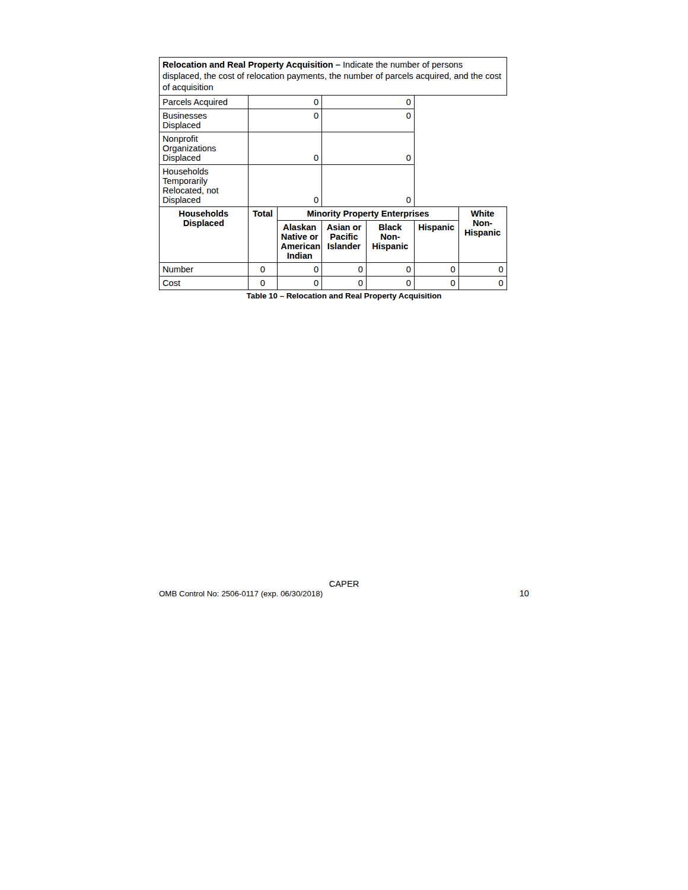| Relocation and Real Property Acquisition – Indicate the number of persons displaced, the cost of relocation payments, the number of parcels acquired, and the cost of acquisition | |
| Parcels Acquired | 0 | 0 | | |
| Businesses Displaced | 0 | 0 | | |
| Nonprofit Organizations Displaced | 0 | 0 | | |
| Households Temporarily Relocated, not Displaced | 0 | 0 | | |
| Households Displaced | Total | Minority Property Enterprises | White Non-Hispanic | |
| Alaskan Native or American Indian | Asian or Pacific Islander | Black Non-Hispanic | Hispanic | |
| Number | 0 | 0 | 0 | 0 | 0 | 0 | |
| Cost | 0 | 0 | 0 | 0 | 0 | 0 | |
Table 10 – Relocation and Real Property Acquisition
CAPER
OMB Control No: 2506-0117 (exp. 06/30/2018)
10